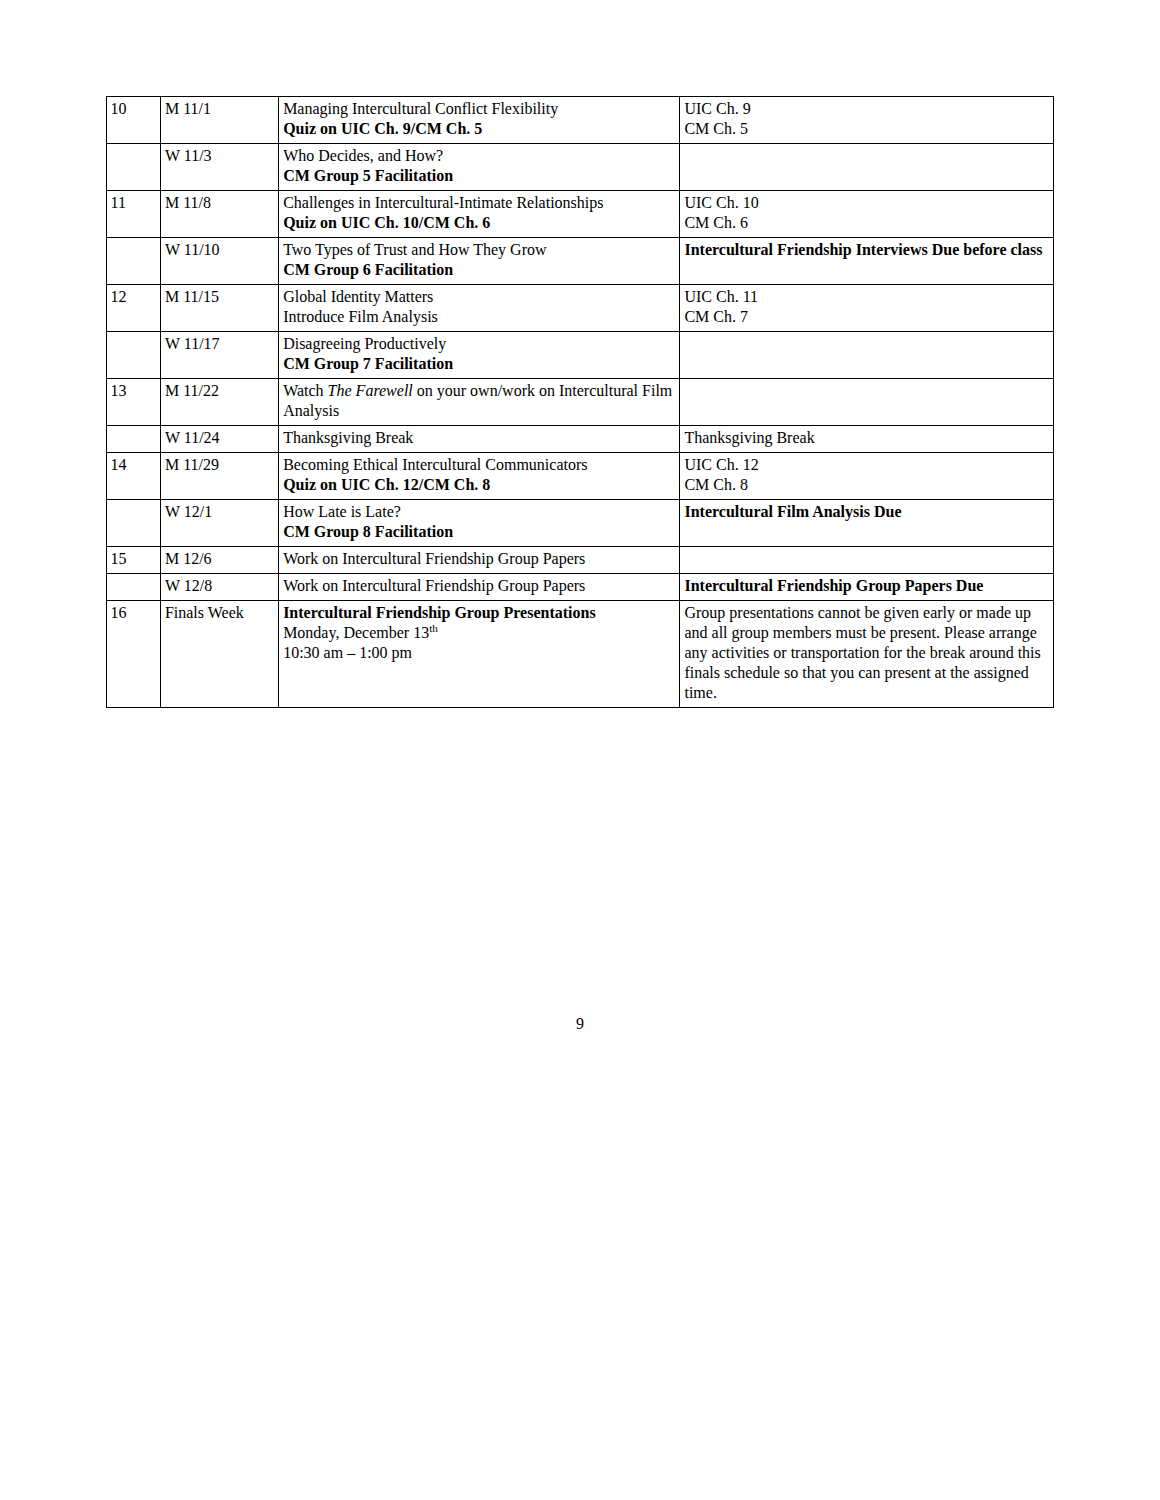| 10 | M 11/1 | Managing Intercultural Conflict Flexibility Quiz on UIC Ch. 9/CM Ch. 5 | UIC Ch. 9 CM Ch. 5 |
| | W 11/3 | Who Decides, and How? CM Group 5 Facilitation | |
| 11 | M 11/8 | Challenges in Intercultural-Intimate Relationships Quiz on UIC Ch. 10/CM Ch. 6 | UIC Ch. 10 CM Ch. 6 |
| | W 11/10 | Two Types of Trust and How They Grow CM Group 6 Facilitation | Intercultural Friendship Interviews Due before class |
| 12 | M 11/15 | Global Identity Matters Introduce Film Analysis | UIC Ch. 11 CM Ch. 7 |
| | W 11/17 | Disagreeing Productively CM Group 7 Facilitation | |
| 13 | M 11/22 | Watch The Farewell on your own/work on Intercultural Film Analysis | |
| | W 11/24 | Thanksgiving Break | Thanksgiving Break |
| 14 | M 11/29 | Becoming Ethical Intercultural Communicators Quiz on UIC Ch. 12/CM Ch. 8 | UIC Ch. 12 CM Ch. 8 |
| | W 12/1 | How Late is Late? CM Group 8 Facilitation | Intercultural Film Analysis Due |
| 15 | M 12/6 | Work on Intercultural Friendship Group Papers | |
| | W 12/8 | Work on Intercultural Friendship Group Papers | Intercultural Friendship Group Papers Due |
| 16 | Finals Week | Intercultural Friendship Group Presentations Monday, December 13 th 10:30 am – 1:00 pm | Group presentations cannot be given early or made up and all group members must be present. Please arrange any activities or transportation for the break around this finals schedule so that you can present at the assigned time. |
9